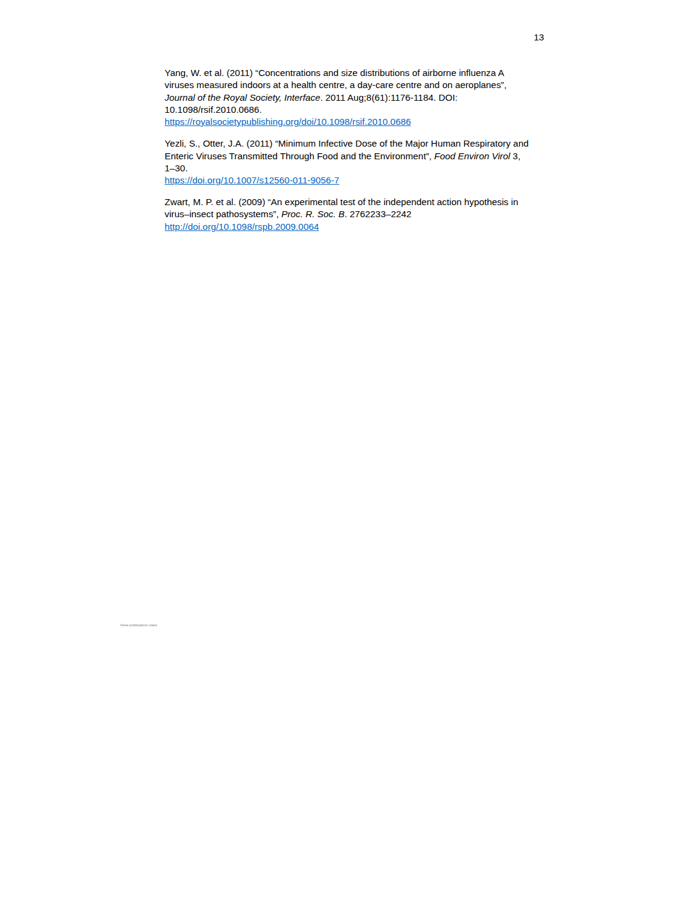13
Yang, W. et al. (2011) “Concentrations and size distributions of airborne influenza A viruses measured indoors at a health centre, a day-care centre and on aeroplanes”, Journal of the Royal Society, Interface. 2011 Aug;8(61):1176-1184. DOI: 10.1098/rsif.2010.0686.
https://royalsocietypublishing.org/doi/10.1098/rsif.2010.0686
Yezli, S., Otter, J.A. (2011) “Minimum Infective Dose of the Major Human Respiratory and Enteric Viruses Transmitted Through Food and the Environment”, Food Environ Virol 3, 1–30.
https://doi.org/10.1007/s12560-011-9056-7
Zwart, M. P. et al. (2009) “An experimental test of the independent action hypothesis in virus–insect pathosystems”, Proc. R. Soc. B. 2762233–2242
http://doi.org/10.1098/rspb.2009.0064
View publication stats